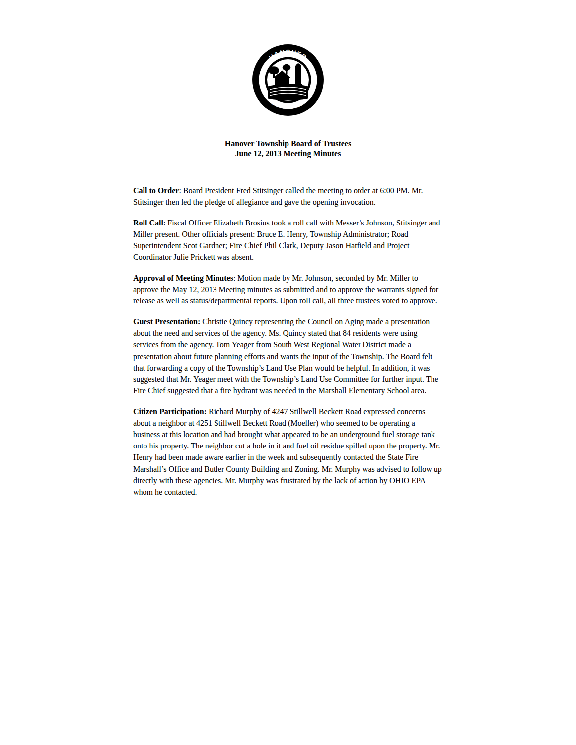Hanover Township seal HANOVER TOWNSHIP
Hanover Township Board of Trustees June 12, 2013 Meeting Minutes
Call to Order: Board President Fred Stitsinger called the meeting to order at 6:00 PM. Mr. Stitsinger then led the pledge of allegiance and gave the opening invocation.
Roll Call: Fiscal Officer Elizabeth Brosius took a roll call with Messer’s Johnson, Stitsinger and Miller present. Other officials present: Bruce E. Henry, Township Administrator; Road Superintendent Scot Gardner; Fire Chief Phil Clark, Deputy Jason Hatfield and Project Coordinator Julie Prickett was absent.
Approval of Meeting Minutes: Motion made by Mr. Johnson, seconded by Mr. Miller to approve the May 12, 2013 Meeting minutes as submitted and to approve the warrants signed for release as well as status/departmental reports. Upon roll call, all three trustees voted to approve.
Guest Presentation: Christie Quincy representing the Council on Aging made a presentation about the need and services of the agency. Ms. Quincy stated that 84 residents were using services from the agency. Tom Yeager from South West Regional Water District made a presentation about future planning efforts and wants the input of the Township. The Board felt that forwarding a copy of the Township’s Land Use Plan would be helpful. In addition, it was suggested that Mr. Yeager meet with the Township’s Land Use Committee for further input. The Fire Chief suggested that a fire hydrant was needed in the Marshall Elementary School area.
Citizen Participation: Richard Murphy of 4247 Stillwell Beckett Road expressed concerns about a neighbor at 4251 Stillwell Beckett Road (Moeller) who seemed to be operating a business at this location and had brought what appeared to be an underground fuel storage tank onto his property. The neighbor cut a hole in it and fuel oil residue spilled upon the property. Mr. Henry had been made aware earlier in the week and subsequently contacted the State Fire Marshall’s Office and Butler County Building and Zoning. Mr. Murphy was advised to follow up directly with these agencies. Mr. Murphy was frustrated by the lack of action by OHIO EPA whom he contacted.